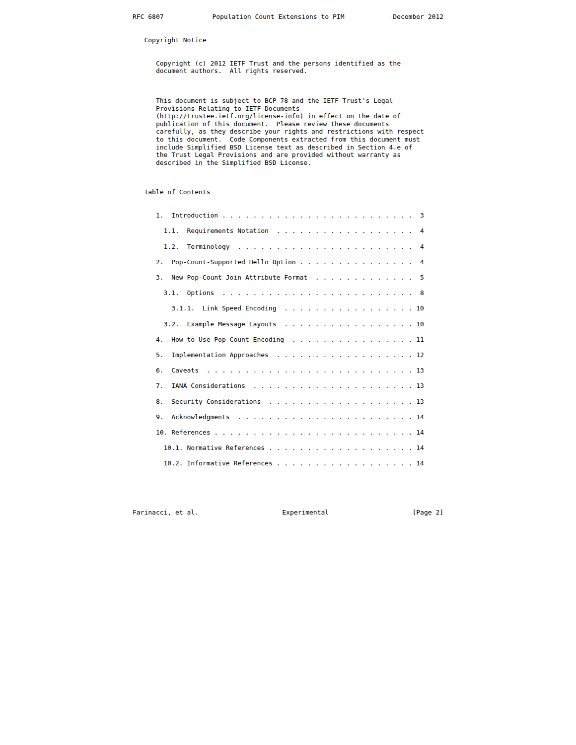RFC 6807 Population Count Extensions to PIM December 2012
Copyright Notice
Copyright (c) 2012 IETF Trust and the persons identified as the document authors. All rights reserved.
This document is subject to BCP 78 and the IETF Trust's Legal Provisions Relating to IETF Documents (http://trustee.ietf.org/license-info) in effect on the date of publication of this document. Please review these documents carefully, as they describe your rights and restrictions with respect to this document. Code Components extracted from this document must include Simplified BSD License text as described in Section 4.e of the Trust Legal Provisions and are provided without warranty as described in the Simplified BSD License.
Table of Contents
1. Introduction . . . . . . . . . . . . . . . . . . . . . . . . . 3 1.1. Requirements Notation . . . . . . . . . . . . . . . . . . 4 1.2. Terminology . . . . . . . . . . . . . . . . . . . . . . . 4 2. Pop-Count-Supported Hello Option . . . . . . . . . . . . . . . 4 3. New Pop-Count Join Attribute Format . . . . . . . . . . . . . 5 3.1. Options . . . . . . . . . . . . . . . . . . . . . . . . . 8 3.1.1. Link Speed Encoding . . . . . . . . . . . . . . . . . 10 3.2. Example Message Layouts . . . . . . . . . . . . . . . . . 10 4. How to Use Pop-Count Encoding . . . . . . . . . . . . . . . . 11 5. Implementation Approaches . . . . . . . . . . . . . . . . . . 12 6. Caveats . . . . . . . . . . . . . . . . . . . . . . . . . . . 13 7. IANA Considerations . . . . . . . . . . . . . . . . . . . . . 13 8. Security Considerations . . . . . . . . . . . . . . . . . . . 13 9. Acknowledgments . . . . . . . . . . . . . . . . . . . . . . . 14 10. References . . . . . . . . . . . . . . . . . . . . . . . . . . 14 10.1. Normative References . . . . . . . . . . . . . . . . . . . 14 10.2. Informative References . . . . . . . . . . . . . . . . . . 14
Farinacci, et al. Experimental[Page 2]